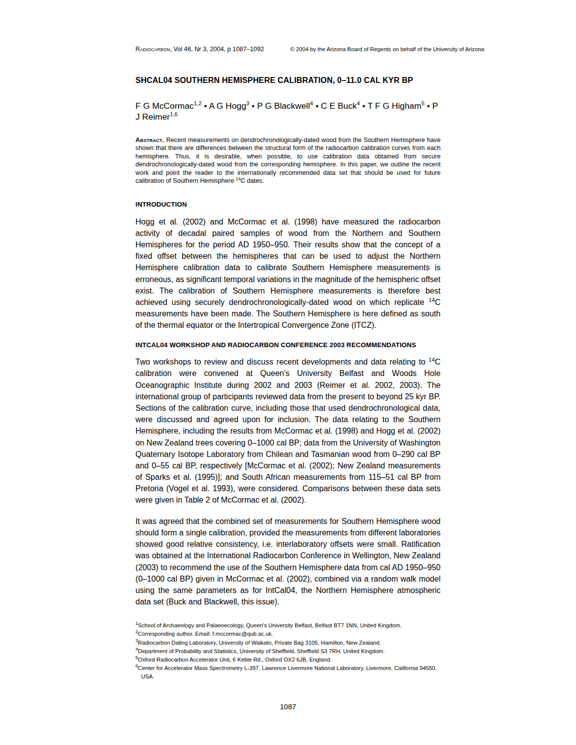Radiocarbon, Vol 46, Nr 3, 2004, p 1087–1092 © 2004 by the Arizona Board of Regents on behalf of the University of Arizona
SHCAL04 SOUTHERN HEMISPHERE CALIBRATION, 0–11.0 CAL KYR BP
F G McCormac1,2 • A G Hogg3 • P G Blackwell4 • C E Buck4 • T F G Higham5 • P J Reimer1,6
Abstract. Recent measurements on dendrochronologically-dated wood from the Southern Hemisphere have shown that there are differences between the structural form of the radiocarbon calibration curves from each hemisphere. Thus, it is desirable, when possible, to use calibration data obtained from secure dendrochronologically-dated wood from the corresponding hemisphere. In this paper, we outline the recent work and point the reader to the internationally recommended data set that should be used for future calibration of Southern Hemisphere 14C dates.
INTRODUCTION
Hogg et al. (2002) and McCormac et al. (1998) have measured the radiocarbon activity of decadal paired samples of wood from the Northern and Southern Hemispheres for the period AD 1950–950. Their results show that the concept of a fixed offset between the hemispheres that can be used to adjust the Northern Hemisphere calibration data to calibrate Southern Hemisphere measurements is erroneous, as significant temporal variations in the magnitude of the hemispheric offset exist. The calibration of Southern Hemisphere measurements is therefore best achieved using securely dendrochronologically-dated wood on which replicate 14C measurements have been made. The Southern Hemisphere is here defined as south of the thermal equator or the Intertropical Convergence Zone (ITCZ).
INTCAL04 WORKSHOP AND RADIOCARBON CONFERENCE 2003 RECOMMENDATIONS
Two workshops to review and discuss recent developments and data relating to 14C calibration were convened at Queen's University Belfast and Woods Hole Oceanographic Institute during 2002 and 2003 (Reimer et al. 2002, 2003). The international group of participants reviewed data from the present to beyond 25 kyr BP. Sections of the calibration curve, including those that used dendrochronological data, were discussed and agreed upon for inclusion. The data relating to the Southern Hemisphere, including the results from McCormac et al. (1998) and Hogg et al. (2002) on New Zealand trees covering 0–1000 cal BP; data from the University of Washington Quaternary Isotope Laboratory from Chilean and Tasmanian wood from 0–290 cal BP and 0–55 cal BP, respectively [McCormac et al. (2002); New Zealand measurements of Sparks et al. (1995)]; and South African measurements from 115–51 cal BP from Pretoria (Vogel et al. 1993), were considered. Comparisons between these data sets were given in Table 2 of McCormac et al. (2002).
It was agreed that the combined set of measurements for Southern Hemisphere wood should form a single calibration, provided the measurements from different laboratories showed good relative consistency, i.e. interlaboratory offsets were small. Ratification was obtained at the International Radiocarbon Conference in Wellington, New Zealand (2003) to recommend the use of the Southern Hemisphere data from cal AD 1950–950 (0–1000 cal BP) given in McCormac et al. (2002), combined via a random walk model using the same parameters as for IntCal04, the Northern Hemisphere atmospheric data set (Buck and Blackwell, this issue).
1School of Archaeology and Palaeoecology, Queen's University Belfast, Belfast BT7 1NN, United Kingdom.
2Corresponding author. Email: f.mccormac@qub.ac.uk.
3Radiocarbon Dating Laboratory, University of Waikato, Private Bag 3105, Hamilton, New Zealand.
4Department of Probability and Statistics, University of Sheffield, Sheffield S3 7RH, United Kingdom.
5Oxford Radiocarbon Accelerator Unit, 6 Keble Rd., Oxford OX2 6JB, England.
6Center for Accelerator Mass Spectrometry L-397, Lawrence Livermore National Laboratory, Livermore, California 94550,
USA.
1087